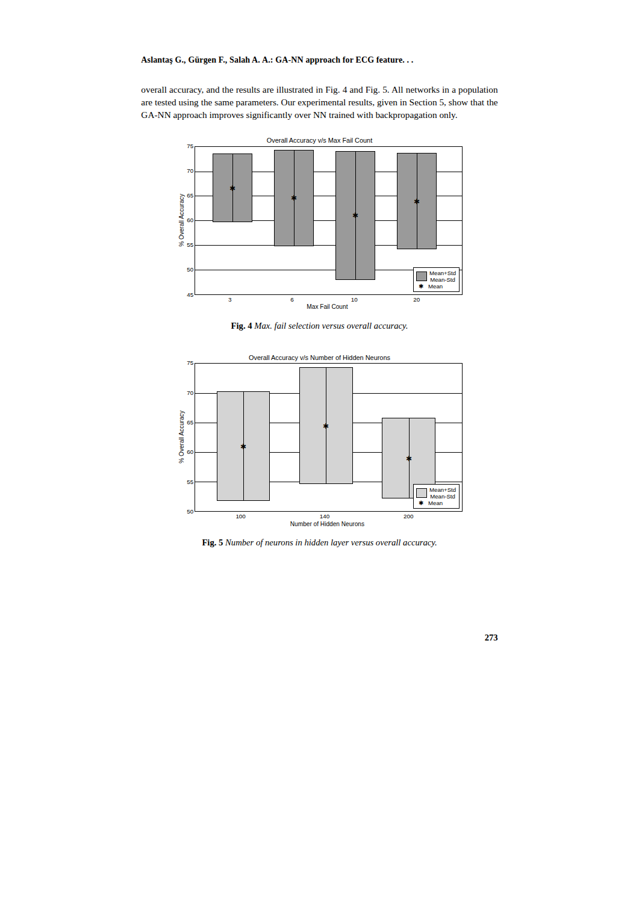Aslantaş G., Gürgen F., Salah A. A.: GA-NN approach for ECG feature. . .
overall accuracy, and the results are illustrated in Fig. 4 and Fig. 5. All networks in a population are tested using the same parameters. Our experimental results, given in Section 5, show that the GA-NN approach improves significantly over NN trained with backpropagation only.
Overall Accuracy v/s Max Fail Count
% Overall Accuracy
75 70 65 60 55 50 45
✱
✱
✱
✱
Mean+Std Mean-Std
✱
Mean
3 6 10 20
Max Fail Count
Fig. 4 Max. fail selection versus overall accuracy.
Overall Accuracy v/s Number of Hidden Neurons
% Overall Accuracy
75 70 65 60 55 50
✱
✱
✱
Mean+Std Mean-Std
✱
Mean
100 140 200
Number of Hidden Neurons
Fig. 5 Number of neurons in hidden layer versus overall accuracy.
273